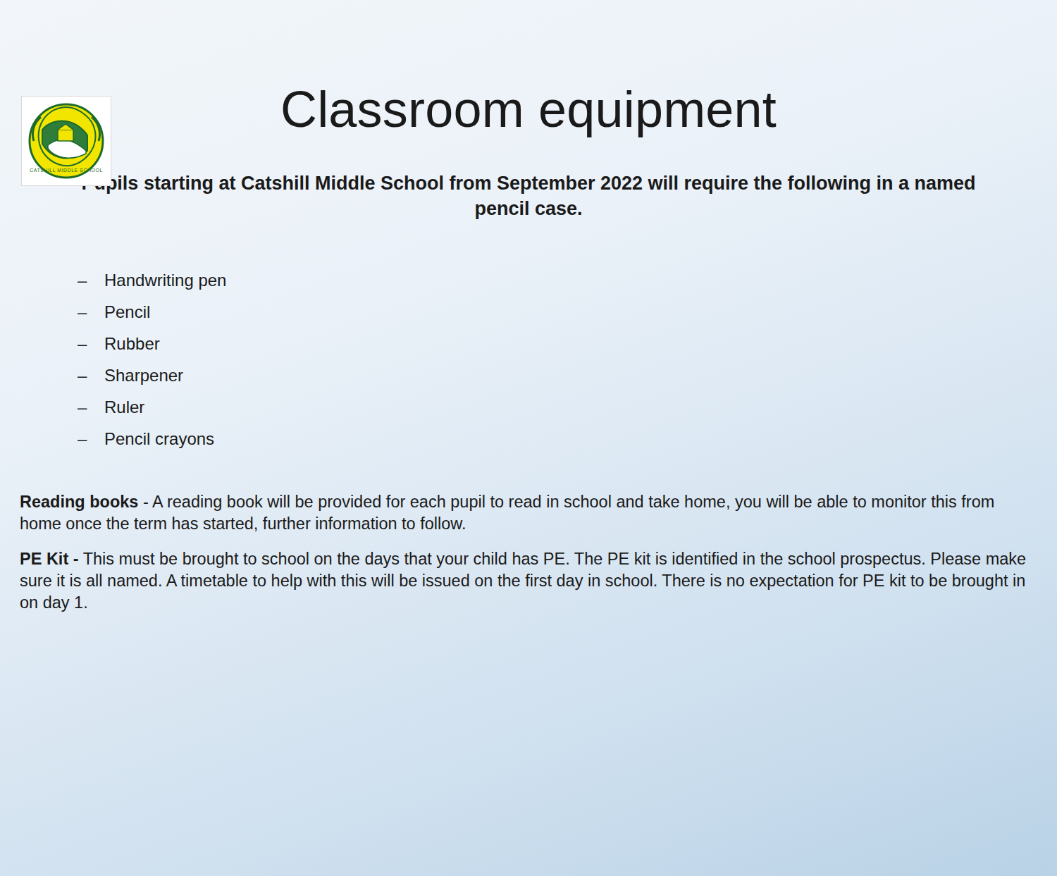CATSHILL MIDDLE SCHOOL
Classroom equipment
Pupils starting at Catshill Middle School from September 2022 will require the following in a named pencil case.
Handwriting pen
Pencil
Rubber
Sharpener
Ruler
Pencil crayons
Reading books - A reading book will be provided for each pupil to read in school and take home, you will be able to monitor this from home once the term has started, further information to follow.
PE Kit - This must be brought to school on the days that your child has PE. The PE kit is identified in the school prospectus. Please make sure it is all named. A timetable to help with this will be issued on the first day in school. There is no expectation for PE kit to be brought in on day 1.